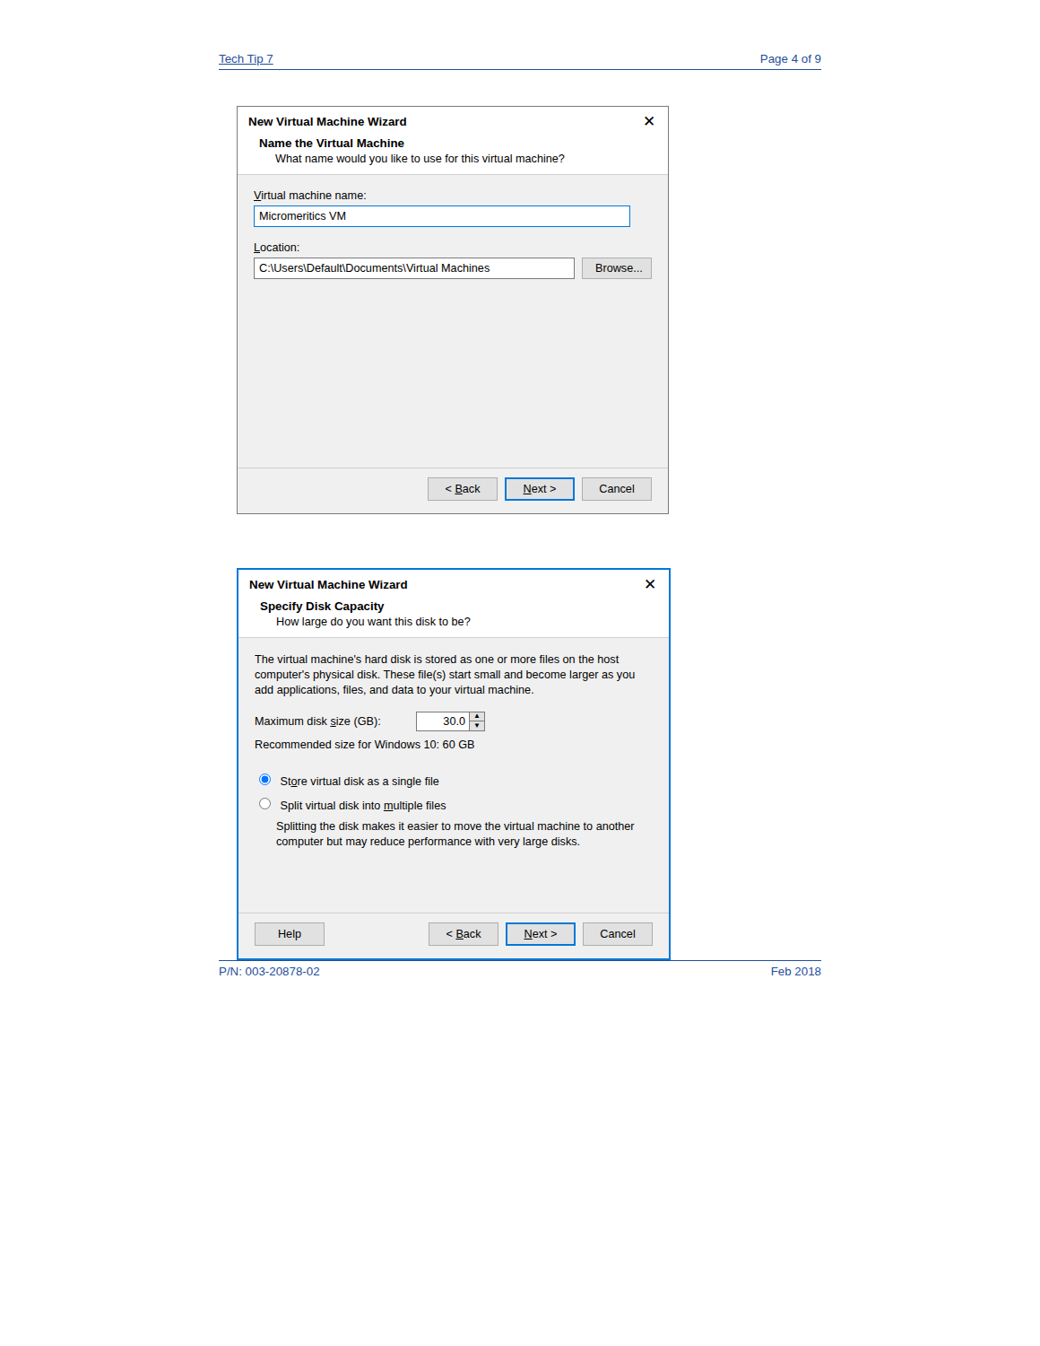Tech Tip 7
Page 4 of 9
New Virtual Machine Wizard ✕
Name the Virtual Machine What name would you like to use for this virtual machine?
Virtual machine name:
Location:
Browse...
< Back Next > Cancel
New Virtual Machine Wizard ✕
Specify Disk Capacity How large do you want this disk to be?
The virtual machine's hard disk is stored as one or more files on the host computer's physical disk. These file(s) start small and become larger as you add applications, files, and data to your virtual machine.
Maximum disk size (GB): ▲▼
Recommended size for Windows 10: 60 GB
Store virtual disk as a single file
Split virtual disk into multiple files
Splitting the disk makes it easier to move the virtual machine to another computer but may reduce performance with very large disks.
Help
< Back Next > Cancel
P/N: 003-20878-02
Feb 2018